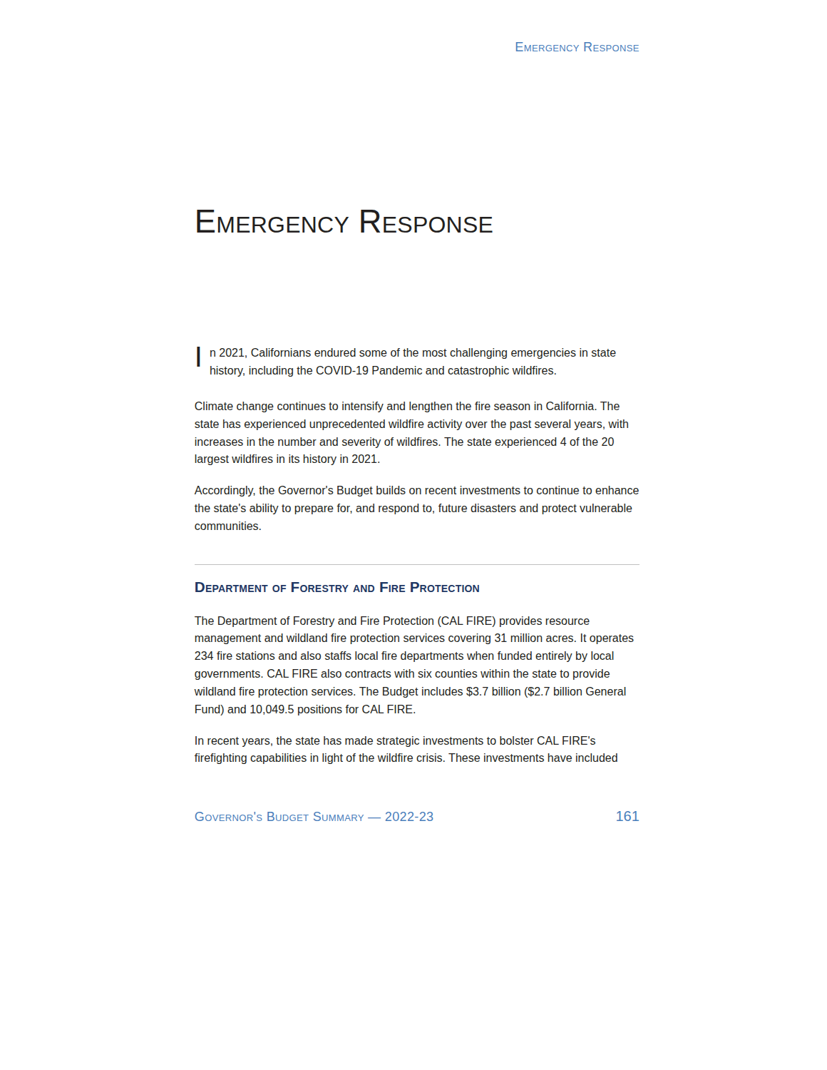Emergency Response
Emergency Response
In 2021, Californians endured some of the most challenging emergencies in state history, including the COVID-19 Pandemic and catastrophic wildfires.
Climate change continues to intensify and lengthen the fire season in California. The state has experienced unprecedented wildfire activity over the past several years, with increases in the number and severity of wildfires. The state experienced 4 of the 20 largest wildfires in its history in 2021.
Accordingly, the Governor's Budget builds on recent investments to continue to enhance the state's ability to prepare for, and respond to, future disasters and protect vulnerable communities.
Department of Forestry and Fire Protection
The Department of Forestry and Fire Protection (CAL FIRE) provides resource management and wildland fire protection services covering 31 million acres. It operates 234 fire stations and also staffs local fire departments when funded entirely by local governments. CAL FIRE also contracts with six counties within the state to provide wildland fire protection services. The Budget includes $3.7 billion ($2.7 billion General Fund) and 10,049.5 positions for CAL FIRE.
In recent years, the state has made strategic investments to bolster CAL FIRE's firefighting capabilities in light of the wildfire crisis. These investments have included
Governor's Budget Summary — 2022-23
161